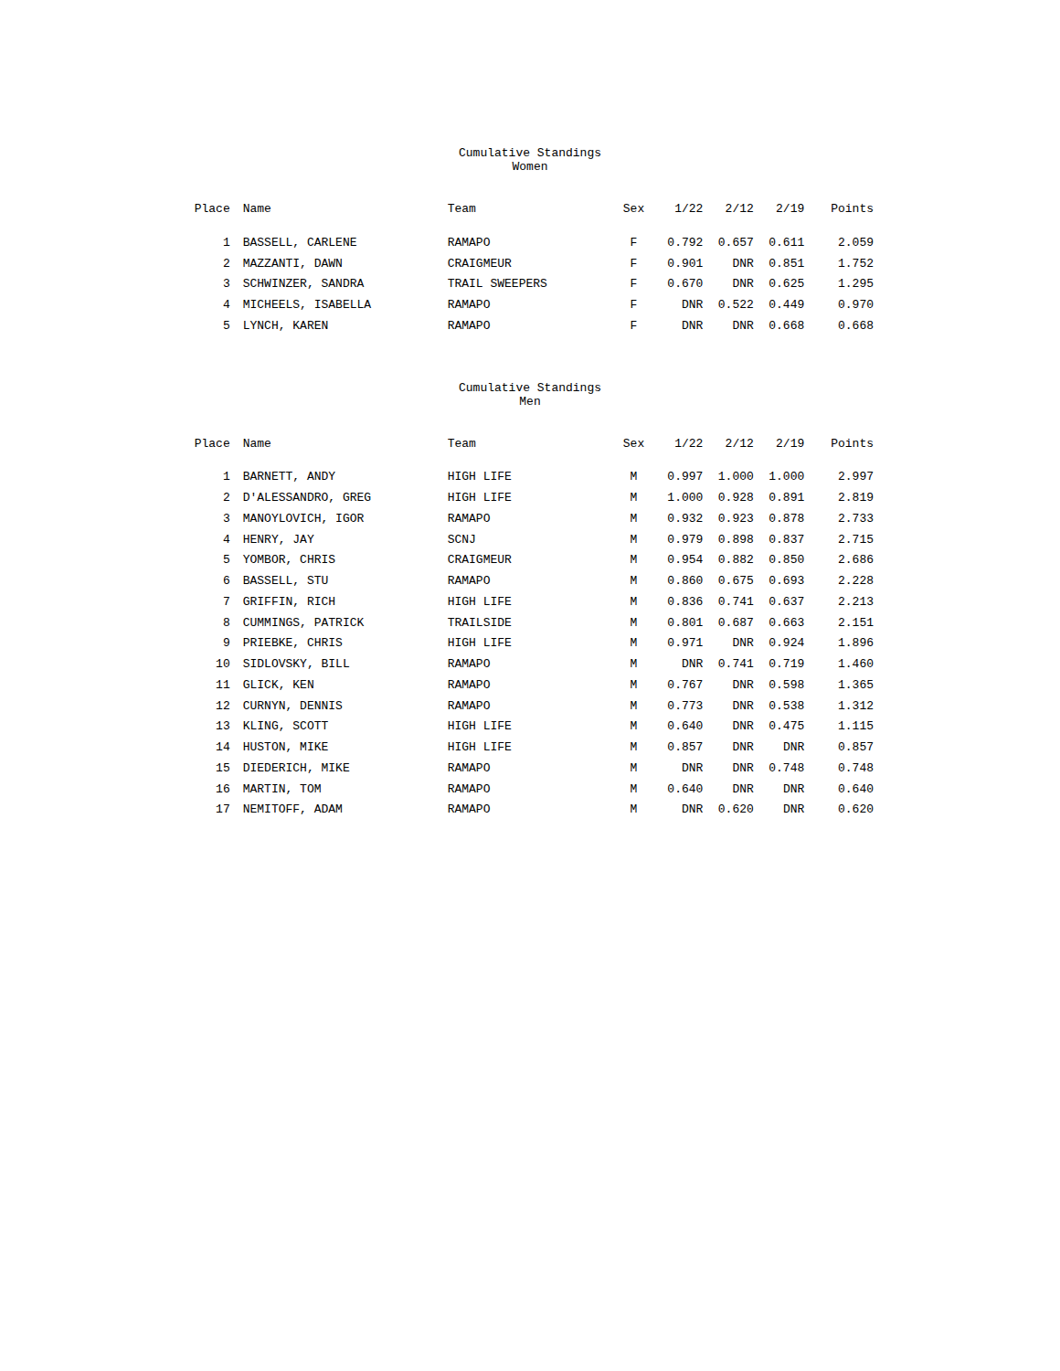Cumulative Standings
Women
| Place | Name | Team | Sex | 1/22 | 2/12 | 2/19 | Points |
| --- | --- | --- | --- | --- | --- | --- | --- |
| 1 | BASSELL, CARLENE | RAMAPO | F | 0.792 | 0.657 | 0.611 | 2.059 |
| 2 | MAZZANTI, DAWN | CRAIGMEUR | F | 0.901 | DNR | 0.851 | 1.752 |
| 3 | SCHWINZER, SANDRA | TRAIL SWEEPERS | F | 0.670 | DNR | 0.625 | 1.295 |
| 4 | MICHEELS, ISABELLA | RAMAPO | F | DNR | 0.522 | 0.449 | 0.970 |
| 5 | LYNCH, KAREN | RAMAPO | F | DNR | DNR | 0.668 | 0.668 |
Cumulative Standings
Men
| Place | Name | Team | Sex | 1/22 | 2/12 | 2/19 | Points |
| --- | --- | --- | --- | --- | --- | --- | --- |
| 1 | BARNETT, ANDY | HIGH LIFE | M | 0.997 | 1.000 | 1.000 | 2.997 |
| 2 | D'ALESSANDRO, GREG | HIGH LIFE | M | 1.000 | 0.928 | 0.891 | 2.819 |
| 3 | MANOYLOVICH, IGOR | RAMAPO | M | 0.932 | 0.923 | 0.878 | 2.733 |
| 4 | HENRY, JAY | SCNJ | M | 0.979 | 0.898 | 0.837 | 2.715 |
| 5 | YOMBOR, CHRIS | CRAIGMEUR | M | 0.954 | 0.882 | 0.850 | 2.686 |
| 6 | BASSELL, STU | RAMAPO | M | 0.860 | 0.675 | 0.693 | 2.228 |
| 7 | GRIFFIN, RICH | HIGH LIFE | M | 0.836 | 0.741 | 0.637 | 2.213 |
| 8 | CUMMINGS, PATRICK | TRAILSIDE | M | 0.801 | 0.687 | 0.663 | 2.151 |
| 9 | PRIEBKE, CHRIS | HIGH LIFE | M | 0.971 | DNR | 0.924 | 1.896 |
| 10 | SIDLOVSKY, BILL | RAMAPO | M | DNR | 0.741 | 0.719 | 1.460 |
| 11 | GLICK, KEN | RAMAPO | M | 0.767 | DNR | 0.598 | 1.365 |
| 12 | CURNYN, DENNIS | RAMAPO | M | 0.773 | DNR | 0.538 | 1.312 |
| 13 | KLING, SCOTT | HIGH LIFE | M | 0.640 | DNR | 0.475 | 1.115 |
| 14 | HUSTON, MIKE | HIGH LIFE | M | 0.857 | DNR | DNR | 0.857 |
| 15 | DIEDERICH, MIKE | RAMAPO | M | DNR | DNR | 0.748 | 0.748 |
| 16 | MARTIN, TOM | RAMAPO | M | 0.640 | DNR | DNR | 0.640 |
| 17 | NEMITOFF, ADAM | RAMAPO | M | DNR | 0.620 | DNR | 0.620 |